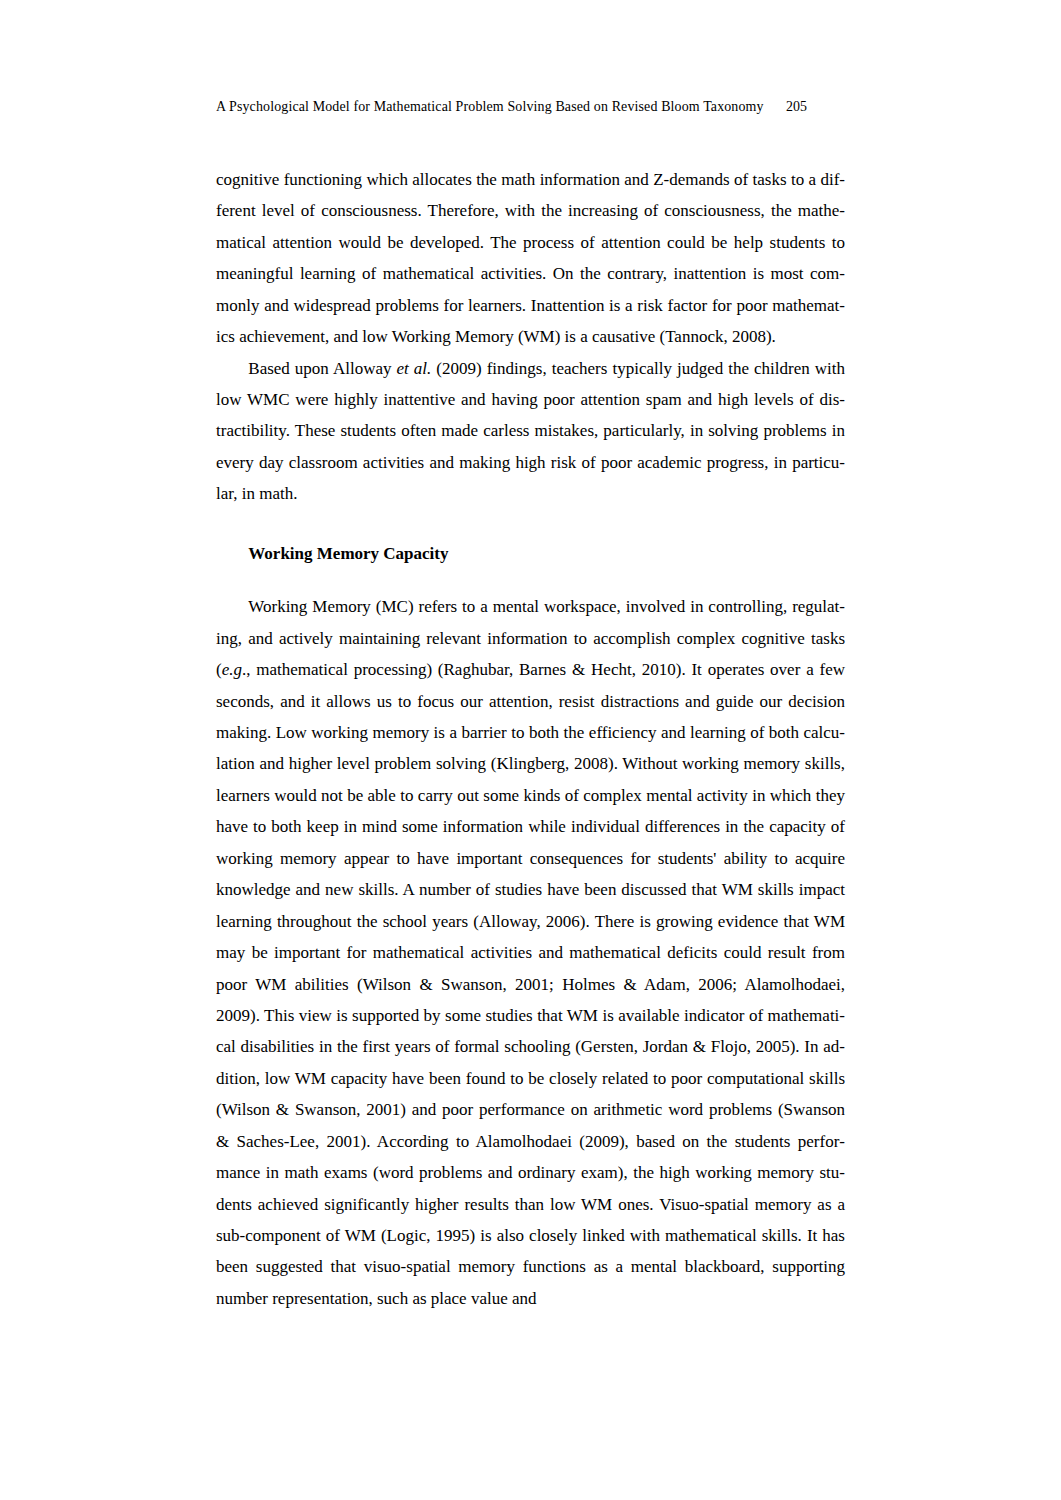A Psychological Model for Mathematical Problem Solving Based on Revised Bloom Taxonomy 205
cognitive functioning which allocates the math information and Z-demands of tasks to a different level of consciousness. Therefore, with the increasing of consciousness, the mathematical attention would be developed. The process of attention could be help students to meaningful learning of mathematical activities. On the contrary, inattention is most commonly and widespread problems for learners. Inattention is a risk factor for poor mathematics achievement, and low Working Memory (WM) is a causative (Tannock, 2008).
Based upon Alloway et al. (2009) findings, teachers typically judged the children with low WMC were highly inattentive and having poor attention spam and high levels of distractibility. These students often made carless mistakes, particularly, in solving problems in every day classroom activities and making high risk of poor academic progress, in particular, in math.
Working Memory Capacity
Working Memory (MC) refers to a mental workspace, involved in controlling, regulating, and actively maintaining relevant information to accomplish complex cognitive tasks (e.g., mathematical processing) (Raghubar, Barnes & Hecht, 2010). It operates over a few seconds, and it allows us to focus our attention, resist distractions and guide our decision making. Low working memory is a barrier to both the efficiency and learning of both calculation and higher level problem solving (Klingberg, 2008). Without working memory skills, learners would not be able to carry out some kinds of complex mental activity in which they have to both keep in mind some information while individual differences in the capacity of working memory appear to have important consequences for students' ability to acquire knowledge and new skills. A number of studies have been discussed that WM skills impact learning throughout the school years (Alloway, 2006). There is growing evidence that WM may be important for mathematical activities and mathematical deficits could result from poor WM abilities (Wilson & Swanson, 2001; Holmes & Adam, 2006; Alamolhodaei, 2009). This view is supported by some studies that WM is available indicator of mathematical disabilities in the first years of formal schooling (Gersten, Jordan & Flojo, 2005). In addition, low WM capacity have been found to be closely related to poor computational skills (Wilson & Swanson, 2001) and poor performance on arithmetic word problems (Swanson & Saches-Lee, 2001). According to Alamolhodaei (2009), based on the students performance in math exams (word problems and ordinary exam), the high working memory students achieved significantly higher results than low WM ones. Visuo-spatial memory as a sub-component of WM (Logic, 1995) is also closely linked with mathematical skills. It has been suggested that visuo-spatial memory functions as a mental blackboard, supporting number representation, such as place value and